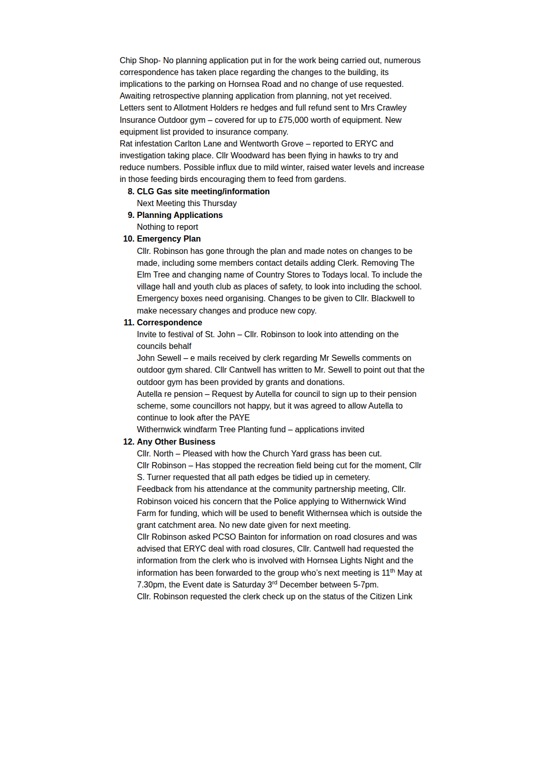Chip Shop- No planning application put in for the work being carried out, numerous correspondence has taken place regarding the changes to the building, its implications to the parking on Hornsea Road and no change of use requested. Awaiting retrospective planning application from planning, not yet received.
Letters sent to Allotment Holders re hedges and full refund sent to Mrs Crawley Insurance Outdoor gym – covered for up to £75,000 worth of equipment. New equipment list provided to insurance company.
Rat infestation Carlton Lane and Wentworth Grove – reported to ERYC and investigation taking place. Cllr Woodward has been flying in hawks to try and reduce numbers. Possible influx due to mild winter, raised water levels and increase in those feeding birds encouraging them to feed from gardens.
CLG Gas site meeting/information
Next Meeting this Thursday
Planning Applications
Nothing to report
Emergency Plan
Cllr. Robinson has gone through the plan and made notes on changes to be made, including some members contact details adding Clerk. Removing The Elm Tree and changing name of Country Stores to Todays local. To include the village hall and youth club as places of safety, to look into including the school. Emergency boxes need organising. Changes to be given to Cllr. Blackwell to make necessary changes and produce new copy.
Correspondence
Invite to festival of St. John – Cllr. Robinson to look into attending on the councils behalf
John Sewell – e mails received by clerk regarding Mr Sewells comments on outdoor gym shared. Cllr Cantwell has written to Mr. Sewell to point out that the outdoor gym has been provided by grants and donations.
Autella re pension – Request by Autella for council to sign up to their pension scheme, some councillors not happy, but it was agreed to allow Autella to continue to look after the PAYE
Withernwick windfarm Tree Planting fund – applications invited
Any Other Business
Cllr. North – Pleased with how the Church Yard grass has been cut.
Cllr Robinson – Has stopped the recreation field being cut for the moment, Cllr S. Turner requested that all path edges be tidied up in cemetery.
Feedback from his attendance at the community partnership meeting, Cllr. Robinson voiced his concern that the Police applying to Withernwick Wind Farm for funding, which will be used to benefit Withernsea which is outside the grant catchment area. No new date given for next meeting.
Cllr Robinson asked PCSO Bainton for information on road closures and was advised that ERYC deal with road closures, Cllr. Cantwell had requested the information from the clerk who is involved with Hornsea Lights Night and the information has been forwarded to the group who’s next meeting is 11th May at 7.30pm, the Event date is Saturday 3rd December between 5-7pm.
Cllr. Robinson requested the clerk check up on the status of the Citizen Link